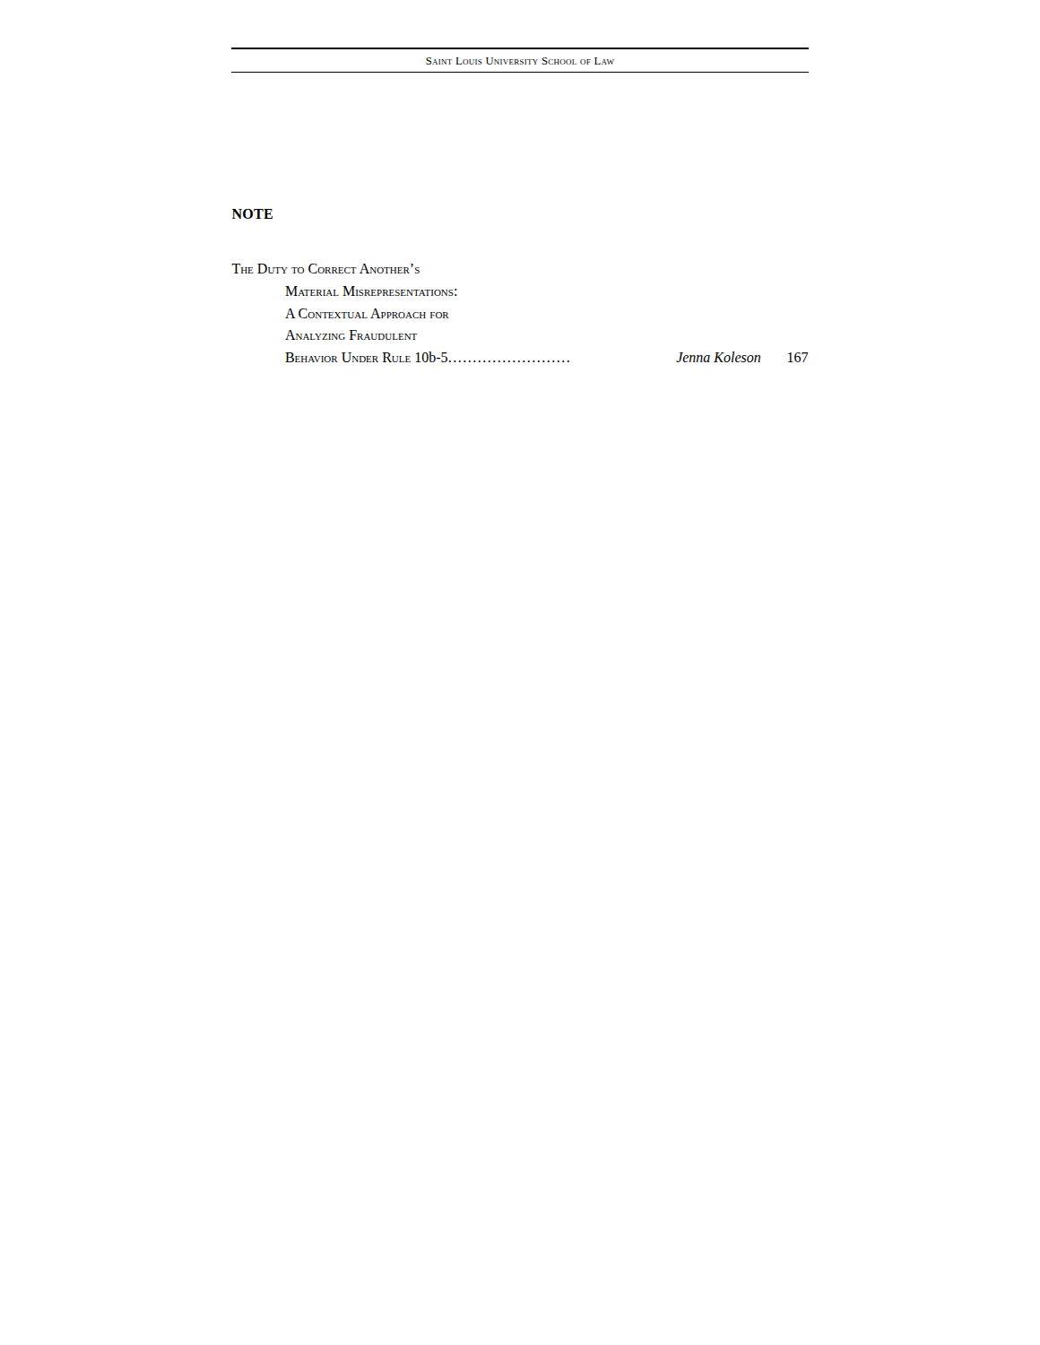Saint Louis University School of Law
Note
The Duty to Correct Another’s
Material Misrepresentations:
A Contextual Approach for
Analyzing Fraudulent
Behavior Under Rule 10b-5 ......................... Jenna Koleson 167